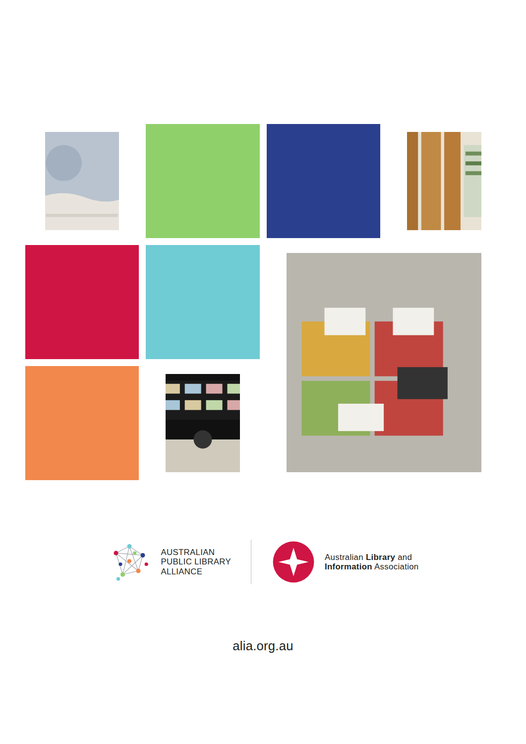Australian Public Library Alliance
Australian Library and Information Association
alia.org.au